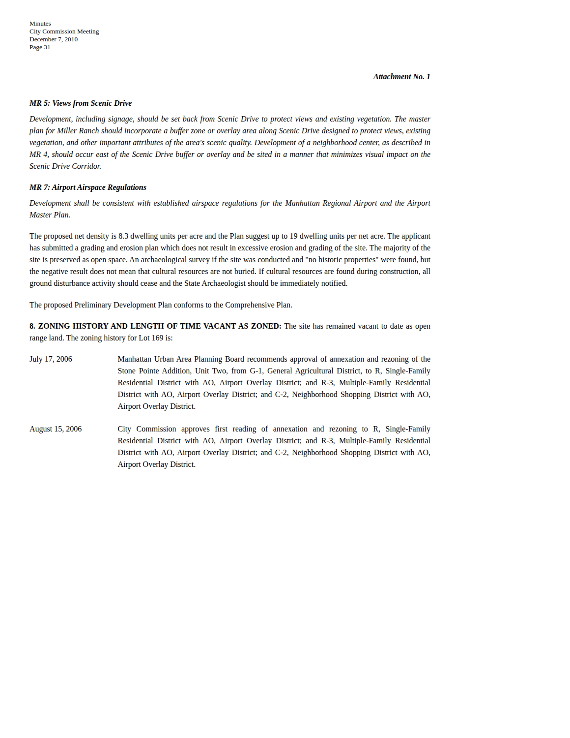Minutes
City Commission Meeting
December 7, 2010
Page 31
Attachment No. 1
MR 5: Views from Scenic Drive
Development, including signage, should be set back from Scenic Drive to protect views and existing vegetation. The master plan for Miller Ranch should incorporate a buffer zone or overlay area along Scenic Drive designed to protect views, existing vegetation, and other important attributes of the area's scenic quality. Development of a neighborhood center, as described in MR 4, should occur east of the Scenic Drive buffer or overlay and be sited in a manner that minimizes visual impact on the Scenic Drive Corridor.
MR 7: Airport Airspace Regulations
Development shall be consistent with established airspace regulations for the Manhattan Regional Airport and the Airport Master Plan.
The proposed net density is 8.3 dwelling units per acre and the Plan suggest up to 19 dwelling units per net acre. The applicant has submitted a grading and erosion plan which does not result in excessive erosion and grading of the site. The majority of the site is preserved as open space. An archaeological survey if the site was conducted and "no historic properties" were found, but the negative result does not mean that cultural resources are not buried. If cultural resources are found during construction, all ground disturbance activity should cease and the State Archaeologist should be immediately notified.
The proposed Preliminary Development Plan conforms to the Comprehensive Plan.
8. ZONING HISTORY AND LENGTH OF TIME VACANT AS ZONED: The site has remained vacant to date as open range land. The zoning history for Lot 169 is:
| July 17, 2006 | Manhattan Urban Area Planning Board recommends approval of annexation and rezoning of the Stone Pointe Addition, Unit Two, from G-1, General Agricultural District, to R, Single-Family Residential District with AO, Airport Overlay District; and R-3, Multiple-Family Residential District with AO, Airport Overlay District; and C-2, Neighborhood Shopping District with AO, Airport Overlay District. |
| August 15, 2006 | City Commission approves first reading of annexation and rezoning to R, Single-Family Residential District with AO, Airport Overlay District; and R-3, Multiple-Family Residential District with AO, Airport Overlay District; and C-2, Neighborhood Shopping District with AO, Airport Overlay District. |